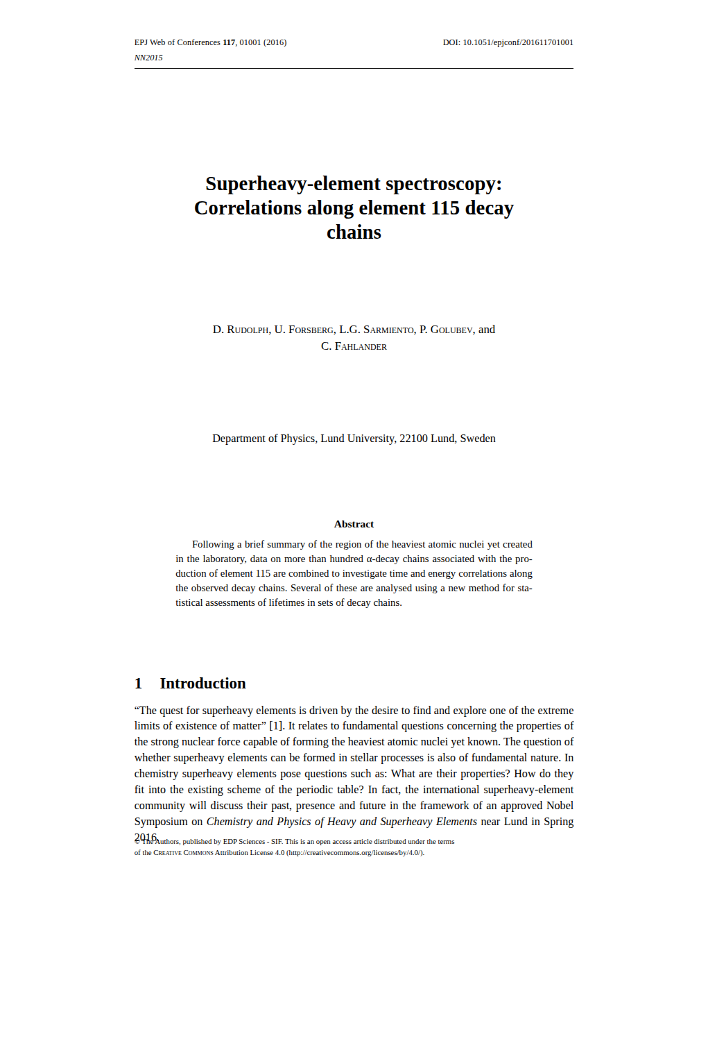EPJ Web of Conferences 117, 01001 (2016)
DOI: 10.1051/epjconf/201611701001
NN2015
Superheavy-element spectroscopy:
Correlations along element 115 decay
chains
D. Rudolph, U. Forsberg, L.G. Sarmiento, P. Golubev, and
C. Fahlander
Department of Physics, Lund University, 22100 Lund, Sweden
Abstract
Following a brief summary of the region of the heaviest atomic nuclei yet created in the laboratory, data on more than hundred α-decay chains associated with the production of element 115 are combined to investigate time and energy correlations along the observed decay chains. Several of these are analysed using a new method for statistical assessments of lifetimes in sets of decay chains.
1 Introduction
“The quest for superheavy elements is driven by the desire to find and explore one of the extreme limits of existence of matter” [1]. It relates to fundamental questions concerning the properties of the strong nuclear force capable of forming the heaviest atomic nuclei yet known. The question of whether superheavy elements can be formed in stellar processes is also of fundamental nature. In chemistry superheavy elements pose questions such as: What are their properties? How do they fit into the existing scheme of the periodic table? In fact, the international superheavy-element community will discuss their past, presence and future in the framework of an approved Nobel Symposium on Chemistry and Physics of Heavy and Superheavy Elements near Lund in Spring 2016.
© The Authors, published by EDP Sciences - SIF. This is an open access article distributed under the terms
of the Creative Commons Attribution License 4.0 (http://creativecommons.org/licenses/by/4.0/).